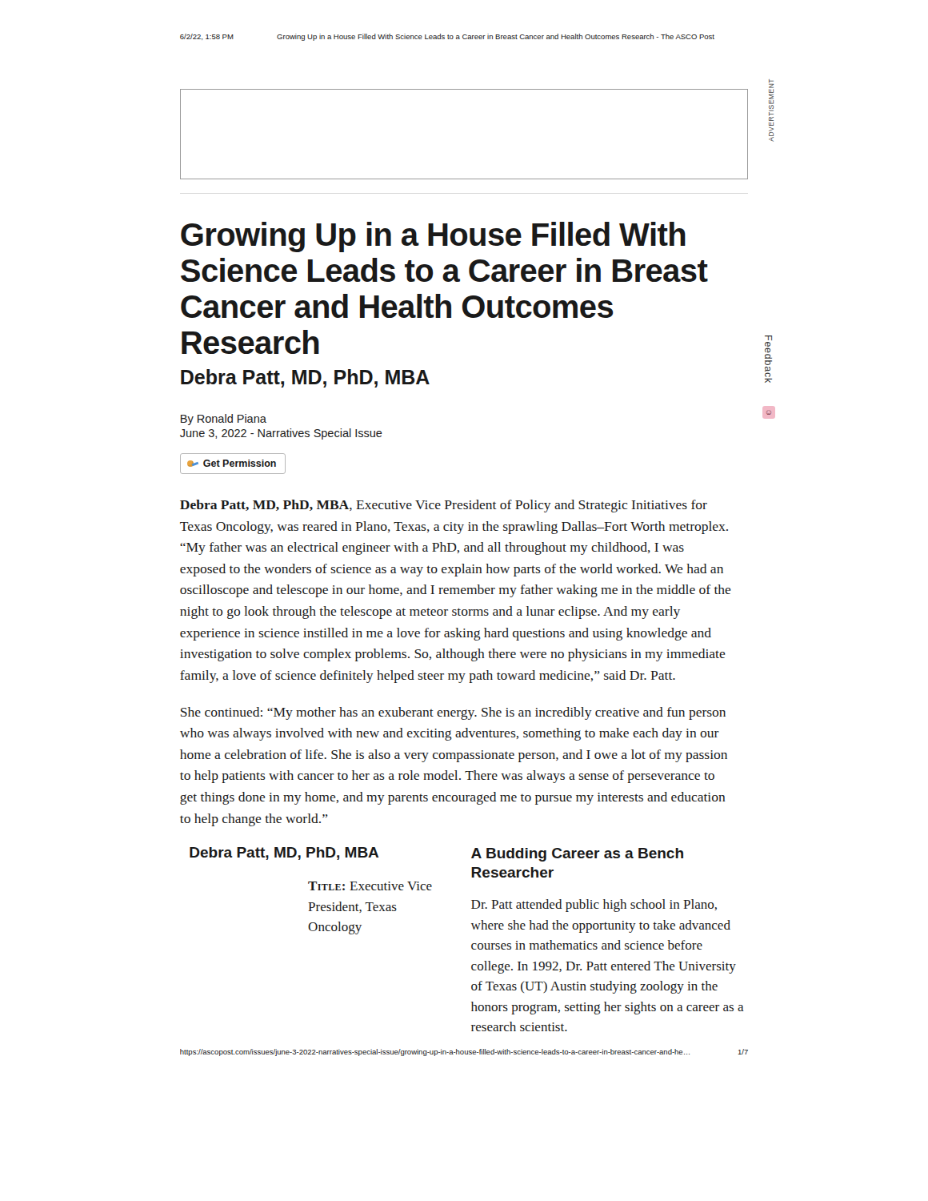6/2/22, 1:58 PM Growing Up in a House Filled With Science Leads to a Career in Breast Cancer and Health Outcomes Research - The ASCO Post
ADVERTISEMENT Feedback ☺
Growing Up in a House Filled With Science Leads to a Career in Breast Cancer and Health Outcomes Research
Debra Patt, MD, PhD, MBA
By Ronald Piana
June 3, 2022 - Narratives Special Issue
Get Permission
Debra Patt, MD, PhD, MBA, Executive Vice President of Policy and Strategic Initiatives for Texas Oncology, was reared in Plano, Texas, a city in the sprawling Dallas–Fort Worth metroplex. “My father was an electrical engineer with a PhD, and all throughout my childhood, I was exposed to the wonders of science as a way to explain how parts of the world worked. We had an oscilloscope and telescope in our home, and I remember my father waking me in the middle of the night to go look through the telescope at meteor storms and a lunar eclipse. And my early experience in science instilled in me a love for asking hard questions and using knowledge and investigation to solve complex problems. So, although there were no physicians in my immediate family, a love of science definitely helped steer my path toward medicine,” said Dr. Patt.
She continued: “My mother has an exuberant energy. She is an incredibly creative and fun person who was always involved with new and exciting adventures, something to make each day in our home a celebration of life. She is also a very compassionate person, and I owe a lot of my passion to help patients with cancer to her as a role model. There was always a sense of perseverance to get things done in my home, and my parents encouraged me to pursue my interests and education to help change the world.”
Debra Patt, MD, PhD, MBA
Title: Executive Vice President, Texas Oncology
A Budding Career as a Bench Researcher
Dr. Patt attended public high school in Plano, where she had the opportunity to take advanced courses in mathematics and science before college. In 1992, Dr. Patt entered The University of Texas (UT) Austin studying zoology in the honors program, setting her sights on a career as a research scientist.
https://ascopost.com/issues/june-3-2022-narratives-special-issue/growing-up-in-a-house-filled-with-science-leads-to-a-career-in-breast-cancer-and-he… 1/7